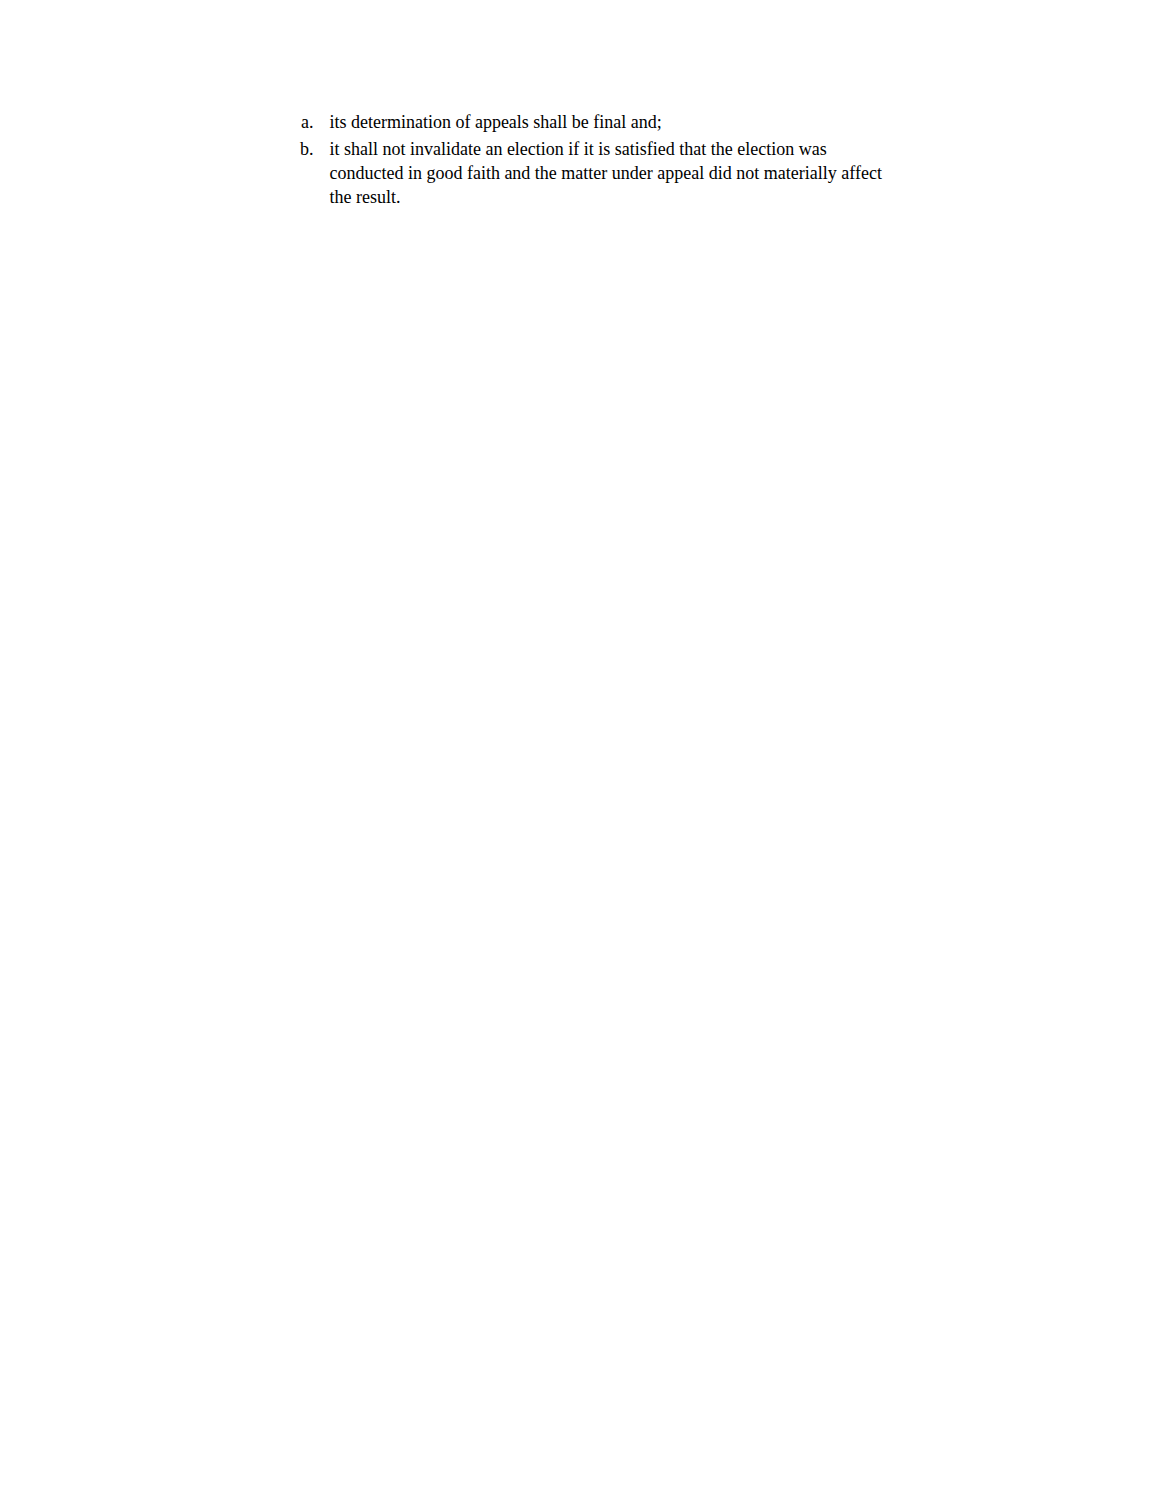its determination of appeals shall be final and;
it shall not invalidate an election if it is satisfied that the election was conducted in good faith and the matter under appeal did not materially affect the result.